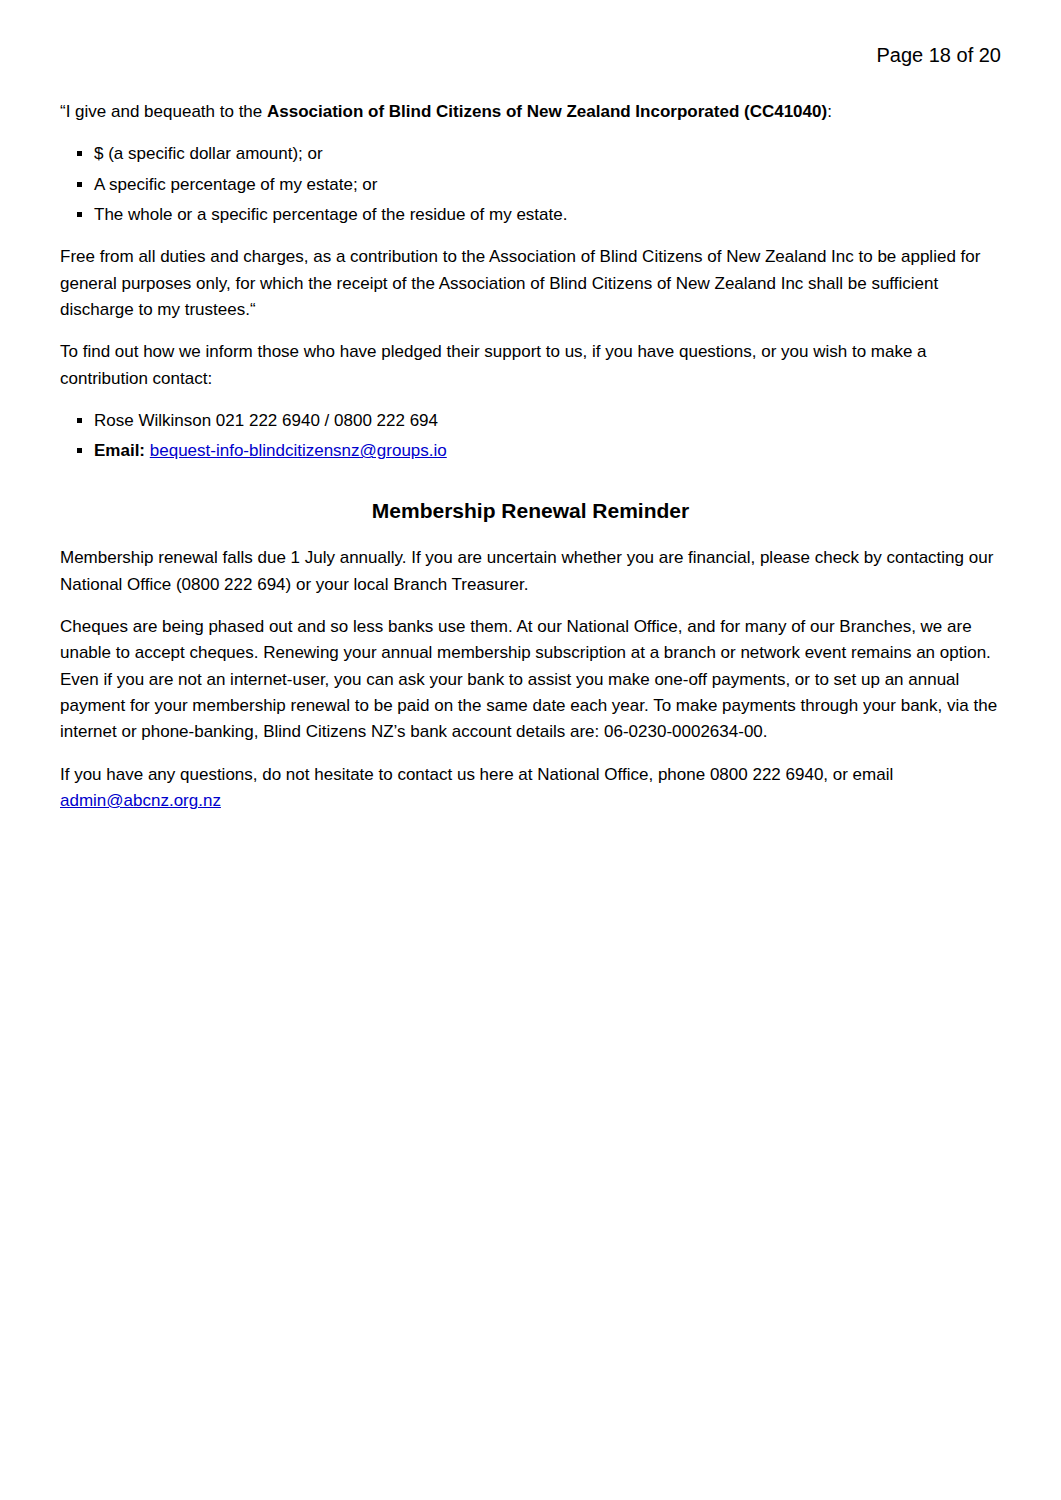Page 18 of 20
“I give and bequeath to the Association of Blind Citizens of New Zealand Incorporated (CC41040):
$ (a specific dollar amount); or
A specific percentage of my estate; or
The whole or a specific percentage of the residue of my estate.
Free from all duties and charges, as a contribution to the Association of Blind Citizens of New Zealand Inc to be applied for general purposes only, for which the receipt of the Association of Blind Citizens of New Zealand Inc shall be sufficient discharge to my trustees.“
To find out how we inform those who have pledged their support to us, if you have questions, or you wish to make a contribution contact:
Rose Wilkinson 021 222 6940 / 0800 222 694
Email: bequest-info-blindcitizensnz@groups.io
Membership Renewal Reminder
Membership renewal falls due 1 July annually. If you are uncertain whether you are financial, please check by contacting our National Office (0800 222 694) or your local Branch Treasurer.
Cheques are being phased out and so less banks use them. At our National Office, and for many of our Branches, we are unable to accept cheques. Renewing your annual membership subscription at a branch or network event remains an option. Even if you are not an internet-user, you can ask your bank to assist you make one-off payments, or to set up an annual payment for your membership renewal to be paid on the same date each year. To make payments through your bank, via the internet or phone-banking, Blind Citizens NZ’s bank account details are: 06-0230-0002634-00.
If you have any questions, do not hesitate to contact us here at National Office, phone 0800 222 6940, or email admin@abcnz.org.nz